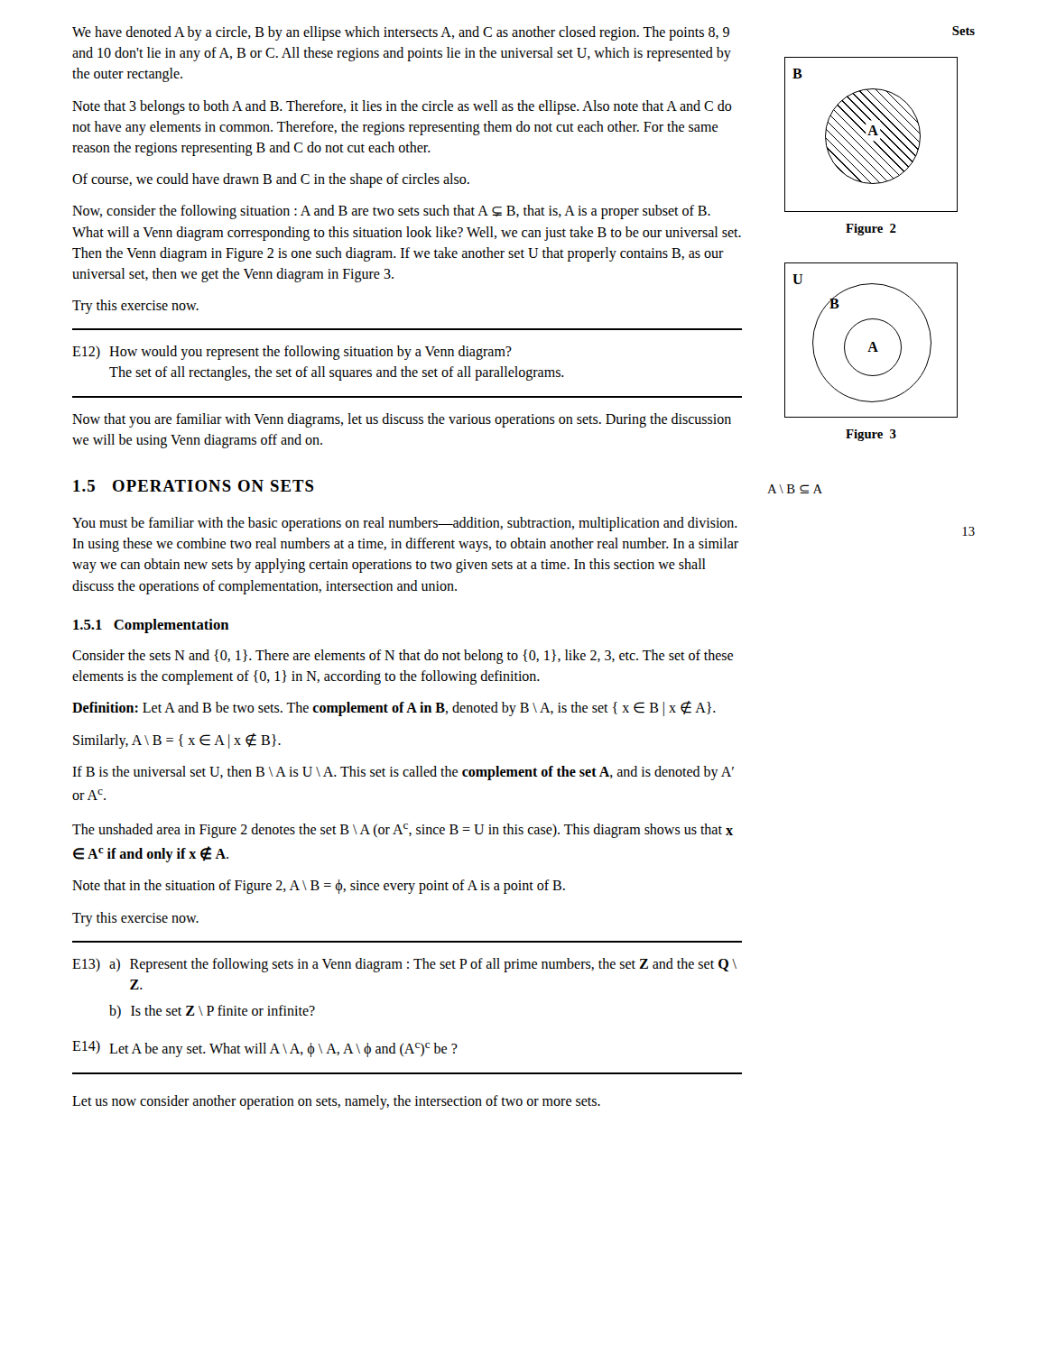We have denoted A by a circle, B by an ellipse which intersects A, and C as another closed region. The points 8, 9 and 10 don't lie in any of A, B or C. All these regions and points lie in the universal set U, which is represented by the outer rectangle.
Note that 3 belongs to both A and B. Therefore, it lies in the circle as well as the ellipse. Also note that A and C do not have any elements in common. Therefore, the regions representing them do not cut each other. For the same reason the regions representing B and C do not cut each other.
Of course, we could have drawn B and C in the shape of circles also.
Now, consider the following situation : A and B are two sets such that A ⊊ B, that is, A is a proper subset of B. What will a Venn diagram corresponding to this situation look like? Well, we can just take B to be our universal set. Then the Venn diagram in Figure 2 is one such diagram. If we take another set U that properly contains B, as our universal set, then we get the Venn diagram in Figure 3.
Try this exercise now.
E12) How would you represent the following situation by a Venn diagram?
The set of all rectangles, the set of all squares and the set of all parallelograms.
Now that you are familiar with Venn diagrams, let us discuss the various operations on sets. During the discussion we will be using Venn diagrams off and on.
1.5 OPERATIONS ON SETS
You must be familiar with the basic operations on real numbers—addition, subtraction, multiplication and division. In using these we combine two real numbers at a time, in different ways, to obtain another real number. In a similar way we can obtain new sets by applying certain operations to two given sets at a time. In this section we shall discuss the operations of complementation, intersection and union.
1.5.1 Complementation
Consider the sets N and {0, 1}. There are elements of N that do not belong to {0, 1}, like 2, 3, etc. The set of these elements is the complement of {0, 1} in N, according to the following definition.
Definition: Let A and B be two sets. The complement of A in B, denoted by B \ A, is the set { x ∈ B | x ∉ A}.
Similarly, A \ B = { x ∈ A | x ∉ B}.
If B is the universal set U, then B \ A is U \ A. This set is called the complement of the set A, and is denoted by A′ or Ac.
The unshaded area in Figure 2 denotes the set B \ A (or Ac, since B = U in this case). This diagram shows us that x ∈ Ac if and only if x ∉ A.
Note that in the situation of Figure 2, A \ B = ϕ, since every point of A is a point of B.
Try this exercise now.
E13)
a) Represent the following sets in a Venn diagram : The set P of all prime numbers, the set Z and the set Q \ Z.
b) Is the set Z \ P finite or infinite?
E14) Let A be any set. What will A \ A, ϕ \ A, A \ ϕ and (Ac)c be ?
Let us now consider another operation on sets, namely, the intersection of two or more sets.
Sets
B
A
Figure 2
U
B
A
Figure 3
A \ B ⊆ A
13